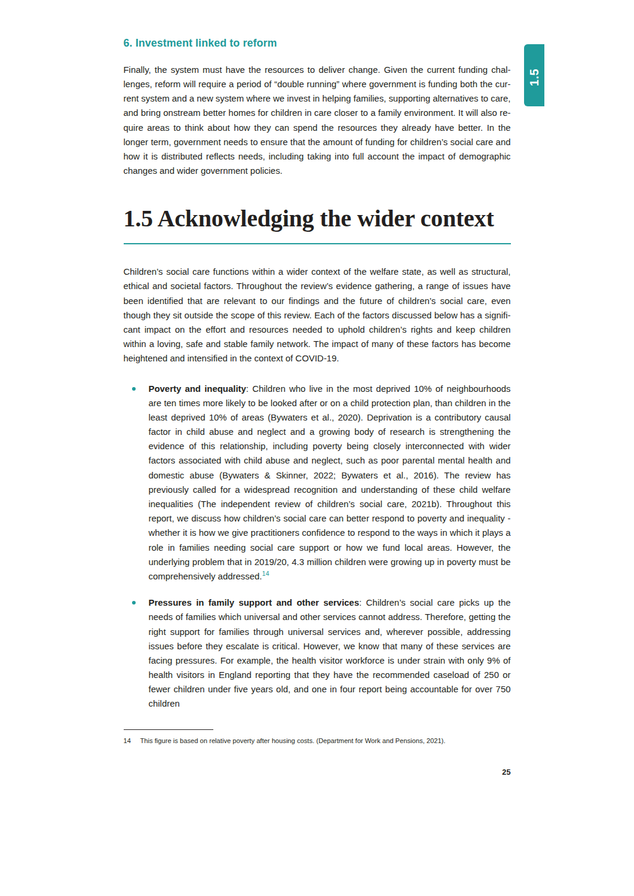1.5
6. Investment linked to reform
Finally, the system must have the resources to deliver change. Given the current funding challenges, reform will require a period of “double running” where government is funding both the current system and a new system where we invest in helping families, supporting alternatives to care, and bring onstream better homes for children in care closer to a family environment. It will also require areas to think about how they can spend the resources they already have better. In the longer term, government needs to ensure that the amount of funding for children’s social care and how it is distributed reflects needs, including taking into full account the impact of demographic changes and wider government policies.
1.5 Acknowledging the wider context
Children’s social care functions within a wider context of the welfare state, as well as structural, ethical and societal factors. Throughout the review’s evidence gathering, a range of issues have been identified that are relevant to our findings and the future of children’s social care, even though they sit outside the scope of this review. Each of the factors discussed below has a significant impact on the effort and resources needed to uphold children’s rights and keep children within a loving, safe and stable family network. The impact of many of these factors has become heightened and intensified in the context of COVID-19.
Poverty and inequality: Children who live in the most deprived 10% of neighbourhoods are ten times more likely to be looked after or on a child protection plan, than children in the least deprived 10% of areas (Bywaters et al., 2020). Deprivation is a contributory causal factor in child abuse and neglect and a growing body of research is strengthening the evidence of this relationship, including poverty being closely interconnected with wider factors associated with child abuse and neglect, such as poor parental mental health and domestic abuse (Bywaters & Skinner, 2022; Bywaters et al., 2016). The review has previously called for a widespread recognition and understanding of these child welfare inequalities (The independent review of children’s social care, 2021b). Throughout this report, we discuss how children’s social care can better respond to poverty and inequality - whether it is how we give practitioners confidence to respond to the ways in which it plays a role in families needing social care support or how we fund local areas. However, the underlying problem that in 2019/20, 4.3 million children were growing up in poverty must be comprehensively addressed.14
Pressures in family support and other services: Children’s social care picks up the needs of families which universal and other services cannot address. Therefore, getting the right support for families through universal services and, wherever possible, addressing issues before they escalate is critical. However, we know that many of these services are facing pressures. For example, the health visitor workforce is under strain with only 9% of health visitors in England reporting that they have the recommended caseload of 250 or fewer children under five years old, and one in four report being accountable for over 750 children
14 This figure is based on relative poverty after housing costs. (Department for Work and Pensions, 2021).
25